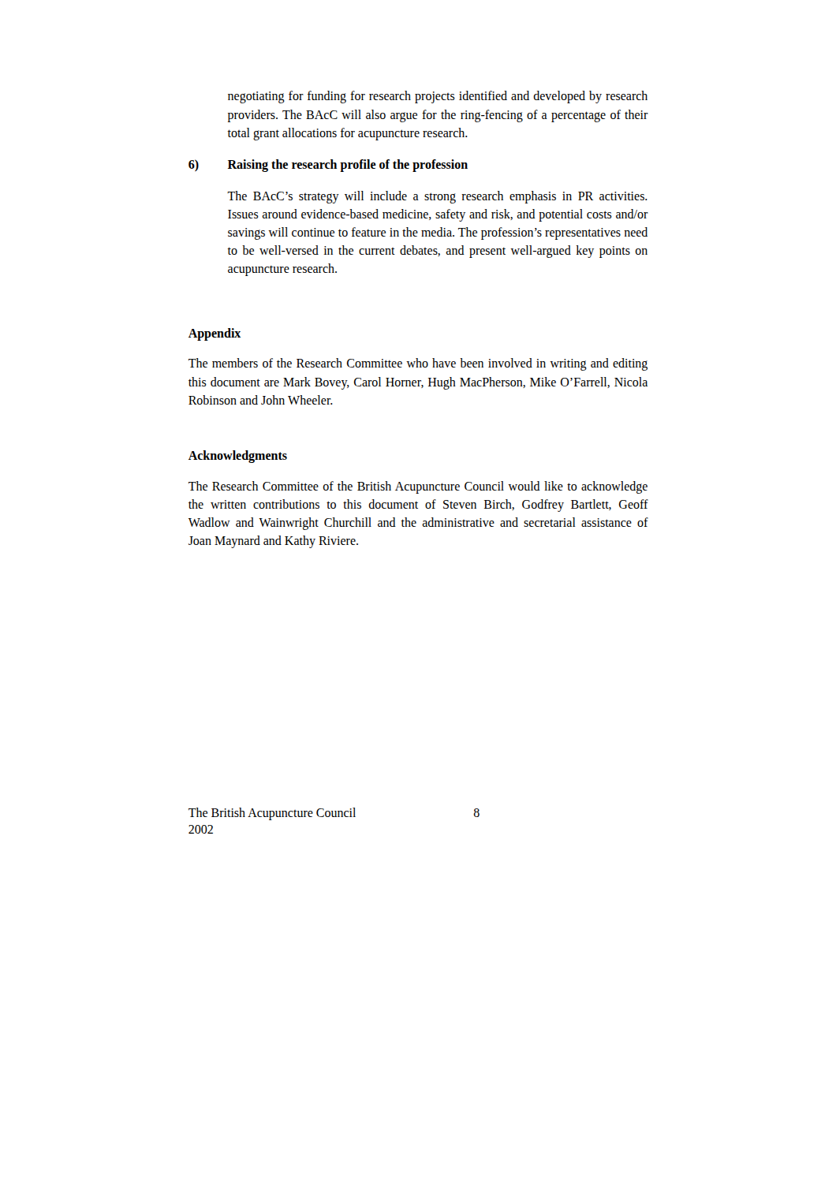negotiating for funding for research projects identified and developed by research providers. The BAcC will also argue for the ring-fencing of a percentage of their total grant allocations for acupuncture research.
6) Raising the research profile of the profession
The BAcC’s strategy will include a strong research emphasis in PR activities. Issues around evidence-based medicine, safety and risk, and potential costs and/or savings will continue to feature in the media. The profession’s representatives need to be well-versed in the current debates, and present well-argued key points on acupuncture research.
Appendix
The members of the Research Committee who have been involved in writing and editing this document are Mark Bovey, Carol Horner, Hugh MacPherson, Mike O’Farrell, Nicola Robinson and John Wheeler.
Acknowledgments
The Research Committee of the British Acupuncture Council would like to acknowledge the written contributions to this document of Steven Birch, Godfrey Bartlett, Geoff Wadlow and Wainwright Churchill and the administrative and secretarial assistance of Joan Maynard and Kathy Riviere.
The British Acupuncture Council 8
2002